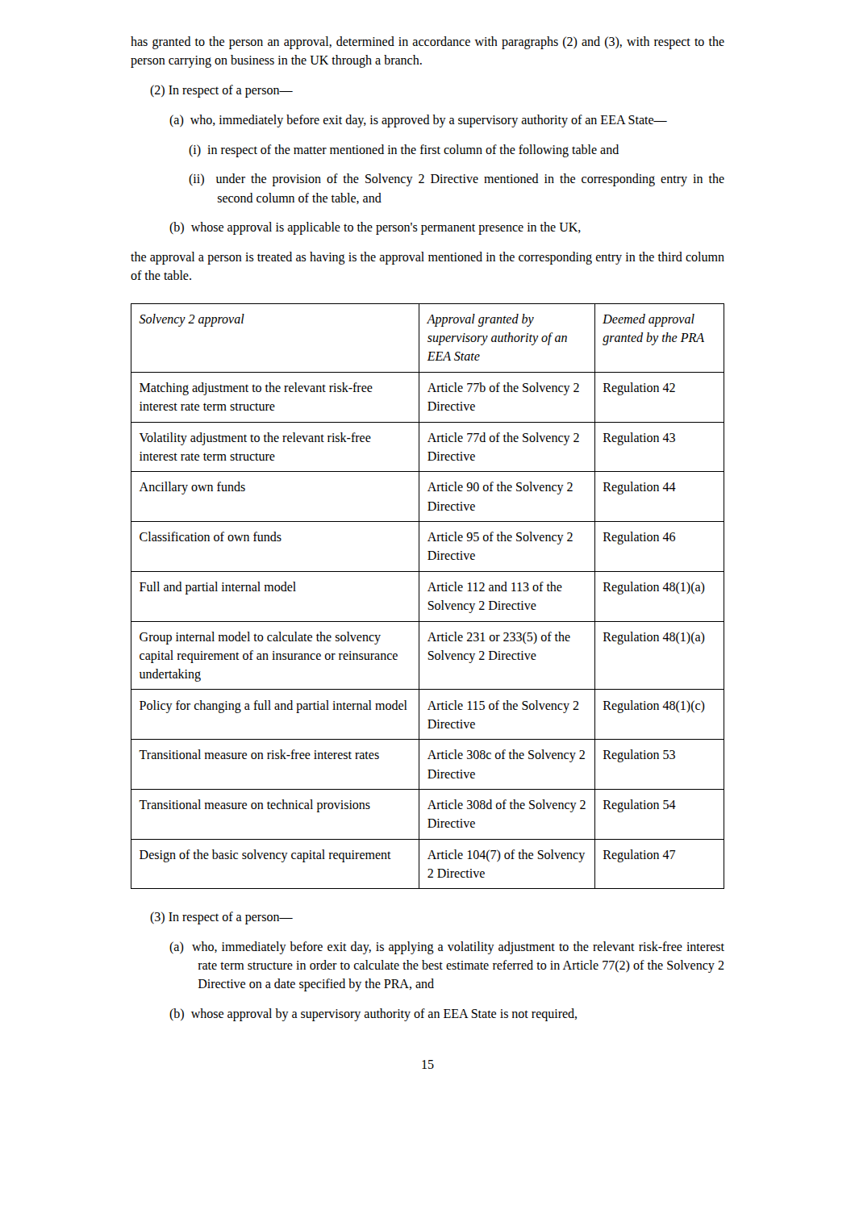has granted to the person an approval, determined in accordance with paragraphs (2) and (3), with respect to the person carrying on business in the UK through a branch.
(2) In respect of a person—
(a) who, immediately before exit day, is approved by a supervisory authority of an EEA State—
(i) in respect of the matter mentioned in the first column of the following table and
(ii) under the provision of the Solvency 2 Directive mentioned in the corresponding entry in the second column of the table, and
(b) whose approval is applicable to the person's permanent presence in the UK,
the approval a person is treated as having is the approval mentioned in the corresponding entry in the third column of the table.
| Solvency 2 approval | Approval granted by supervisory authority of an EEA State | Deemed approval granted by the PRA |
| --- | --- | --- |
| Matching adjustment to the relevant risk-free interest rate term structure | Article 77b of the Solvency 2 Directive | Regulation 42 |
| Volatility adjustment to the relevant risk-free interest rate term structure | Article 77d of the Solvency 2 Directive | Regulation 43 |
| Ancillary own funds | Article 90 of the Solvency 2 Directive | Regulation 44 |
| Classification of own funds | Article 95 of the Solvency 2 Directive | Regulation 46 |
| Full and partial internal model | Article 112 and 113 of the Solvency 2 Directive | Regulation 48(1)(a) |
| Group internal model to calculate the solvency capital requirement of an insurance or reinsurance undertaking | Article 231 or 233(5) of the Solvency 2 Directive | Regulation 48(1)(a) |
| Policy for changing a full and partial internal model | Article 115 of the Solvency 2 Directive | Regulation 48(1)(c) |
| Transitional measure on risk-free interest rates | Article 308c of the Solvency 2 Directive | Regulation 53 |
| Transitional measure on technical provisions | Article 308d of the Solvency 2 Directive | Regulation 54 |
| Design of the basic solvency capital requirement | Article 104(7) of the Solvency 2 Directive | Regulation 47 |
(3) In respect of a person—
(a) who, immediately before exit day, is applying a volatility adjustment to the relevant risk-free interest rate term structure in order to calculate the best estimate referred to in Article 77(2) of the Solvency 2 Directive on a date specified by the PRA, and
(b) whose approval by a supervisory authority of an EEA State is not required,
15